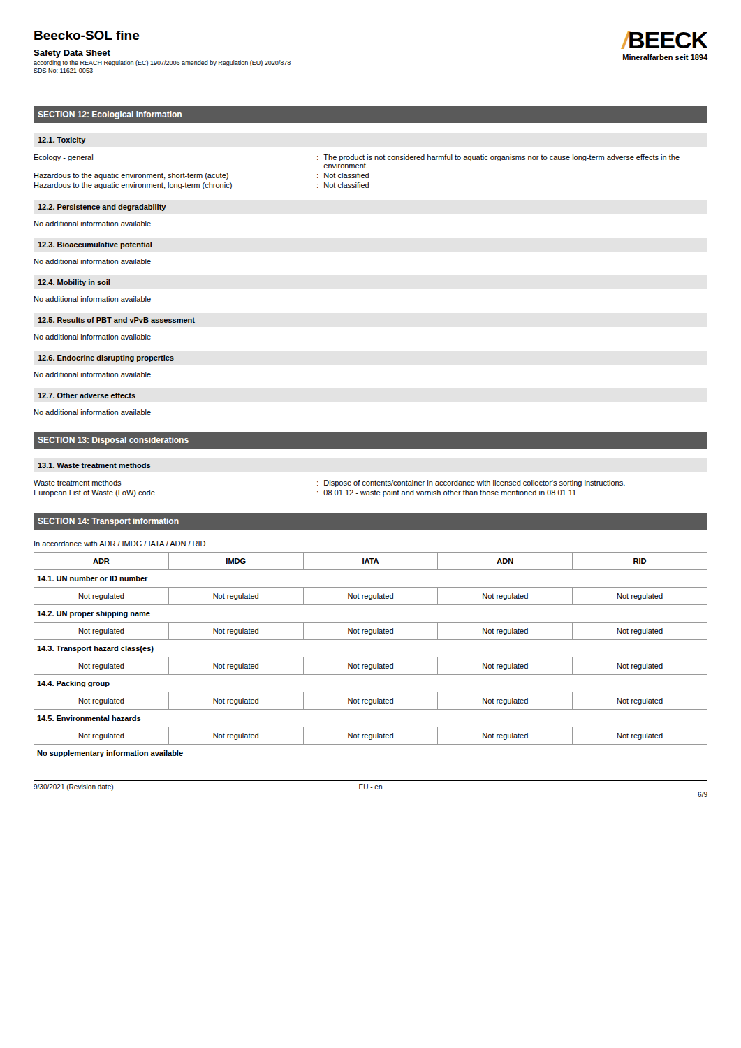Beecko-SOL fine
Safety Data Sheet
according to the REACH Regulation (EC) 1907/2006 amended by Regulation (EU) 2020/878
SDS No: 11621-0053
/BEECK
Mineralfarben seit 1894
SECTION 12: Ecological information
12.1. Toxicity
| Ecology - general | : | The product is not considered harmful to aquatic organisms nor to cause long-term adverse effects in the environment. |
| Hazardous to the aquatic environment, short-term (acute) | : | Not classified |
| Hazardous to the aquatic environment, long-term (chronic) | : | Not classified |
12.2. Persistence and degradability
No additional information available
12.3. Bioaccumulative potential
No additional information available
12.4. Mobility in soil
No additional information available
12.5. Results of PBT and vPvB assessment
No additional information available
12.6. Endocrine disrupting properties
No additional information available
12.7. Other adverse effects
No additional information available
SECTION 13: Disposal considerations
13.1. Waste treatment methods
| Waste treatment methods | : | Dispose of contents/container in accordance with licensed collector's sorting instructions. |
| European List of Waste (LoW) code | : | 08 01 12 - waste paint and varnish other than those mentioned in 08 01 11 |
SECTION 14: Transport information
In accordance with ADR / IMDG / IATA / ADN / RID
| ADR | IMDG | IATA | ADN | RID |
| --- | --- | --- | --- | --- |
| 14.1. UN number or ID number |
| Not regulated | Not regulated | Not regulated | Not regulated | Not regulated |
| 14.2. UN proper shipping name |
| Not regulated | Not regulated | Not regulated | Not regulated | Not regulated |
| 14.3. Transport hazard class(es) |
| Not regulated | Not regulated | Not regulated | Not regulated | Not regulated |
| 14.4. Packing group |
| Not regulated | Not regulated | Not regulated | Not regulated | Not regulated |
| 14.5. Environmental hazards |
| Not regulated | Not regulated | Not regulated | Not regulated | Not regulated |
| No supplementary information available |
9/30/2021 (Revision date)
EU - en
6/9